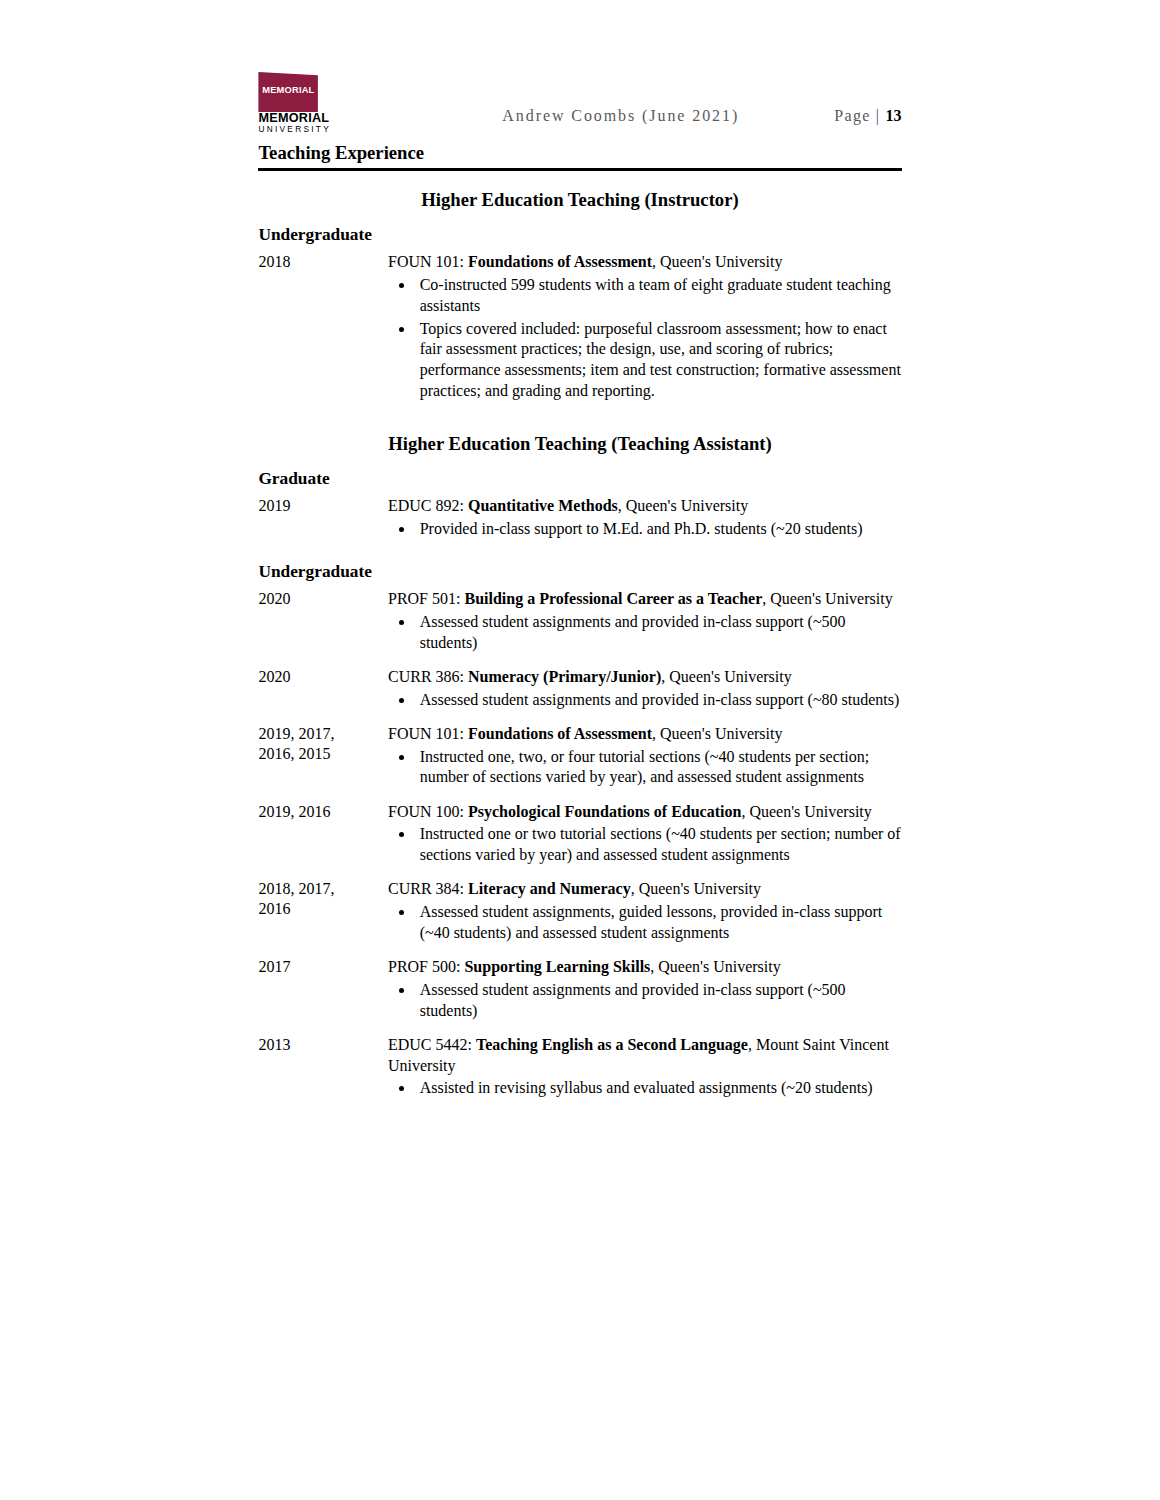MEMORIAL
MEMORIAL UNIVERSITY
Andrew Coombs (June 2021)
Page | 13
Teaching Experience
Higher Education Teaching (Instructor)
Undergraduate
| 2018 | FOUN 101: Foundations of Assessment , Queen's University Co-instructed 599 students with a team of eight graduate student teaching assistants Topics covered included: purposeful classroom assessment; how to enact fair assessment practices; the design, use, and scoring of rubrics; performance assessments; item and test construction; formative assessment practices; and grading and reporting. |
Higher Education Teaching (Teaching Assistant)
Graduate
| 2019 | EDUC 892: Quantitative Methods , Queen's University Provided in-class support to M.Ed. and Ph.D. students (~20 students) |
Undergraduate
| 2020 | PROF 501: Building a Professional Career as a Teacher , Queen's University Assessed student assignments and provided in-class support (~500 students) |
| 2020 | CURR 386: Numeracy (Primary/Junior) , Queen's University Assessed student assignments and provided in-class support (~80 students) |
| 2019, 2017, 2016, 2015 | FOUN 101: Foundations of Assessment , Queen's University Instructed one, two, or four tutorial sections (~40 students per section; number of sections varied by year), and assessed student assignments |
| 2019, 2016 | FOUN 100: Psychological Foundations of Education , Queen's University Instructed one or two tutorial sections (~40 students per section; number of sections varied by year) and assessed student assignments |
| 2018, 2017, 2016 | CURR 384: Literacy and Numeracy , Queen's University Assessed student assignments, guided lessons, provided in-class support (~40 students) and assessed student assignments |
| 2017 | PROF 500: Supporting Learning Skills , Queen's University Assessed student assignments and provided in-class support (~500 students) |
| 2013 | EDUC 5442: Teaching English as a Second Language , Mount Saint Vincent University Assisted in revising syllabus and evaluated assignments (~20 students) |